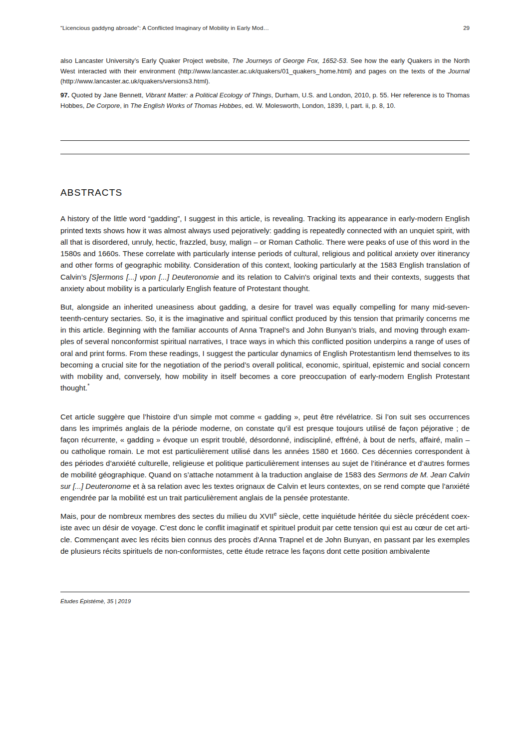“Licencious gaddyng abroade”: A Conflicted Imaginary of Mobility in Early Mod… 29
also Lancaster University’s Early Quaker Project website, The Journeys of George Fox, 1652-53. See how the early Quakers in the North West interacted with their environment (http://www.lancaster.ac.uk/quakers/01_quakers_home.html) and pages on the texts of the Journal (http://www.lancaster.ac.uk/quakers/versions3.html).
97. Quoted by Jane Bennett, Vibrant Matter: a Political Ecology of Things, Durham, U.S. and London, 2010, p. 55. Her reference is to Thomas Hobbes, De Corpore, in The English Works of Thomas Hobbes, ed. W. Molesworth, London, 1839, I, part. ii, p. 8, 10.
ABSTRACTS
A history of the little word “gadding”, I suggest in this article, is revealing. Tracking its appearance in early-modern English printed texts shows how it was almost always used pejoratively: gadding is repeatedly connected with an unquiet spirit, with all that is disordered, unruly, hectic, frazzled, busy, malign – or Roman Catholic. There were peaks of use of this word in the 1580s and 1660s. These correlate with particularly intense periods of cultural, religious and political anxiety over itinerancy and other forms of geographic mobility. Consideration of this context, looking particularly at the 1583 English translation of Calvin’s [S]ermons [...] vpon [...] Deuteronomie and its relation to Calvin's original texts and their contexts, suggests that anxiety about mobility is a particularly English feature of Protestant thought.
But, alongside an inherited uneasiness about gadding, a desire for travel was equally compelling for many mid-seventeenth-century sectaries. So, it is the imaginative and spiritual conflict produced by this tension that primarily concerns me in this article. Beginning with the familiar accounts of Anna Trapnel’s and John Bunyan’s trials, and moving through examples of several nonconformist spiritual narratives, I trace ways in which this conflicted position underpins a range of uses of oral and print forms. From these readings, I suggest the particular dynamics of English Protestantism lend themselves to its becoming a crucial site for the negotiation of the period’s overall political, economic, spiritual, epistemic and social concern with mobility and, conversely, how mobility in itself becomes a core preoccupation of early-modern English Protestant thought.*
Cet article suggère que l’histoire d’un simple mot comme « gadding », peut être révélatrice. Si l’on suit ses occurrences dans les imprimés anglais de la période moderne, on constate qu’il est presque toujours utilisé de façon péjorative ; de façon récurrente, « gadding » évoque un esprit troublé, désordonné, indiscipliné, effréné, à bout de nerfs, affairé, malin – ou catholique romain. Le mot est particulièrement utilisé dans les années 1580 et 1660. Ces décennies correspondent à des périodes d’anxiété culturelle, religieuse et politique particulièrement intenses au sujet de l’itinérance et d’autres formes de mobilité géographique. Quand on s’attache notamment à la traduction anglaise de 1583 des Sermons de M. Jean Calvin sur [...] Deuteronome et à sa relation avec les textes orignaux de Calvin et leurs contextes, on se rend compte que l’anxiété engendrée par la mobilité est un trait particulièrement anglais de la pensée protestante.
Mais, pour de nombreux membres des sectes du milieu du XVIIe siècle, cette inquiétude héritée du siècle précédent coexiste avec un désir de voyage. C’est donc le conflit imaginatif et spirituel produit par cette tension qui est au cœur de cet article. Commençant avec les récits bien connus des procès d’Anna Trapnel et de John Bunyan, en passant par les exemples de plusieurs récits spirituels de non-conformistes, cette étude retrace les façons dont cette position ambivalente
Études Épistémè, 35 | 2019